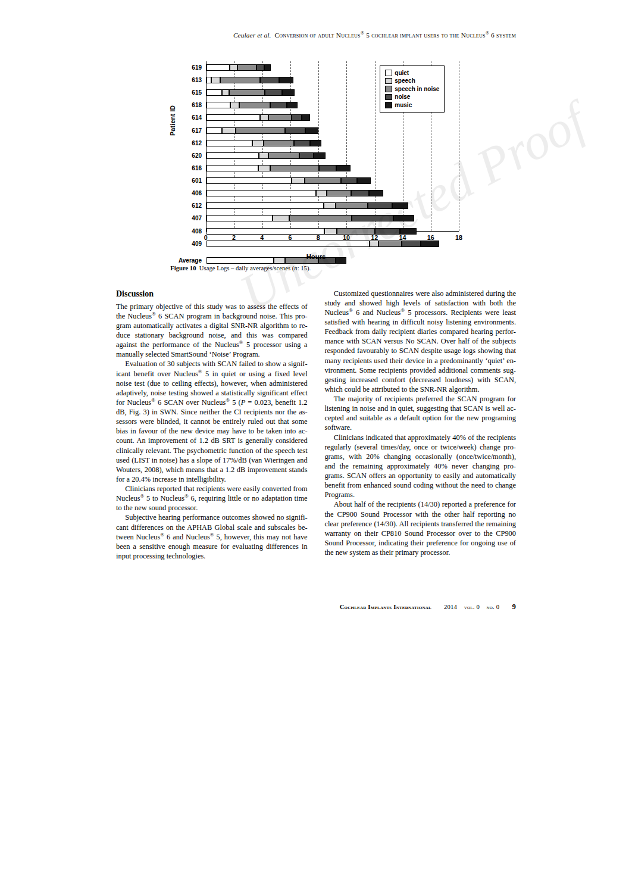Ceulaer et al. Conversion of adult Nucleus® 5 cochlear implant users to the Nucleus® 6 system
Patient ID
619
613
615
618
614
617
612
620
616
601
406
612
407
408
409
Average
quiet
speech
speech in noise
noise
music
0 2 4 6 8 10 12 14 16 18
Hours
Figure 10 Usage Logs – daily averages/scenes (n: 15).
Discussion
The primary objective of this study was to assess the effects of the Nucleus® 6 SCAN program in background noise. This program automatically activates a digital SNR-NR algorithm to reduce stationary background noise, and this was compared against the performance of the Nucleus® 5 processor using a manually selected SmartSound ‘Noise’ Program.
Evaluation of 30 subjects with SCAN failed to show a significant benefit over Nucleus® 5 in quiet or using a fixed level noise test (due to ceiling effects), however, when administered adaptively, noise testing showed a statistically significant effect for Nucleus® 6 SCAN over Nucleus® 5 (P = 0.023, benefit 1.2 dB, Fig. 3) in SWN. Since neither the CI recipients nor the assessors were blinded, it cannot be entirely ruled out that some bias in favour of the new device may have to be taken into account. An improvement of 1.2 dB SRT is generally considered clinically relevant. The psychometric function of the speech test used (LIST in noise) has a slope of 17%/dB (van Wieringen and Wouters, 2008), which means that a 1.2 dB improvement stands for a 20.4% increase in intelligibility.
Clinicians reported that recipients were easily converted from Nucleus® 5 to Nucleus® 6, requiring little or no adaptation time to the new sound processor.
Subjective hearing performance outcomes showed no significant differences on the APHAB Global scale and subscales between Nucleus® 6 and Nucleus® 5, however, this may not have been a sensitive enough measure for evaluating differences in input processing technologies.
Customized questionnaires were also administered during the study and showed high levels of satisfaction with both the Nucleus® 6 and Nucleus® 5 processors. Recipients were least satisfied with hearing in difficult noisy listening environments. Feedback from daily recipient diaries compared hearing performance with SCAN versus No SCAN. Over half of the subjects responded favourably to SCAN despite usage logs showing that many recipients used their device in a predominantly ‘quiet’ environment. Some recipients provided additional comments suggesting increased comfort (decreased loudness) with SCAN, which could be attributed to the SNR-NR algorithm.
The majority of recipients preferred the SCAN program for listening in noise and in quiet, suggesting that SCAN is well accepted and suitable as a default option for the new programing software.
Clinicians indicated that approximately 40% of the recipients regularly (several times/day, once or twice/week) change programs, with 20% changing occasionally (once/twice/month), and the remaining approximately 40% never changing programs. SCAN offers an opportunity to easily and automatically benefit from enhanced sound coding without the need to change Programs.
About half of the recipients (14/30) reported a preference for the CP900 Sound Processor with the other half reporting no clear preference (14/30). All recipients transferred the remaining warranty on their CP810 Sound Processor over to the CP900 Sound Processor, indicating their preference for ongoing use of the new system as their primary processor.
Uncorrected Proof
Cochlear Implants International 2014 vol. 0 no. 0 9